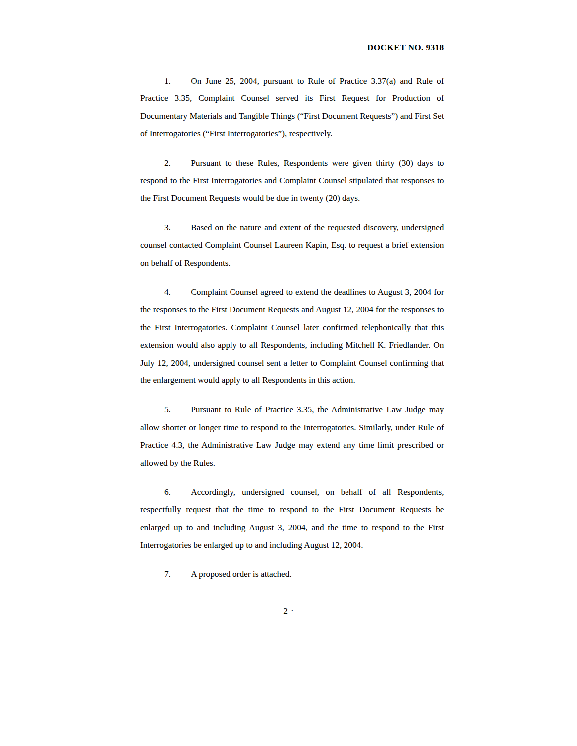DOCKET NO. 9318
1. On June 25, 2004, pursuant to Rule of Practice 3.37(a) and Rule of Practice 3.35, Complaint Counsel served its First Request for Production of Documentary Materials and Tangible Things (“First Document Requests”) and First Set of Interrogatories (“First Interrogatories”), respectively.
2. Pursuant to these Rules, Respondents were given thirty (30) days to respond to the First Interrogatories and Complaint Counsel stipulated that responses to the First Document Requests would be due in twenty (20) days.
3. Based on the nature and extent of the requested discovery, undersigned counsel contacted Complaint Counsel Laureen Kapin, Esq. to request a brief extension on behalf of Respondents.
4. Complaint Counsel agreed to extend the deadlines to August 3, 2004 for the responses to the First Document Requests and August 12, 2004 for the responses to the First Interrogatories. Complaint Counsel later confirmed telephonically that this extension would also apply to all Respondents, including Mitchell K. Friedlander. On July 12, 2004, undersigned counsel sent a letter to Complaint Counsel confirming that the enlargement would apply to all Respondents in this action.
5. Pursuant to Rule of Practice 3.35, the Administrative Law Judge may allow shorter or longer time to respond to the Interrogatories. Similarly, under Rule of Practice 4.3, the Administrative Law Judge may extend any time limit prescribed or allowed by the Rules.
6. Accordingly, undersigned counsel, on behalf of all Respondents, respectfully request that the time to respond to the First Document Requests be enlarged up to and including August 3, 2004, and the time to respond to the First Interrogatories be enlarged up to and including August 12, 2004.
7. A proposed order is attached.
2·